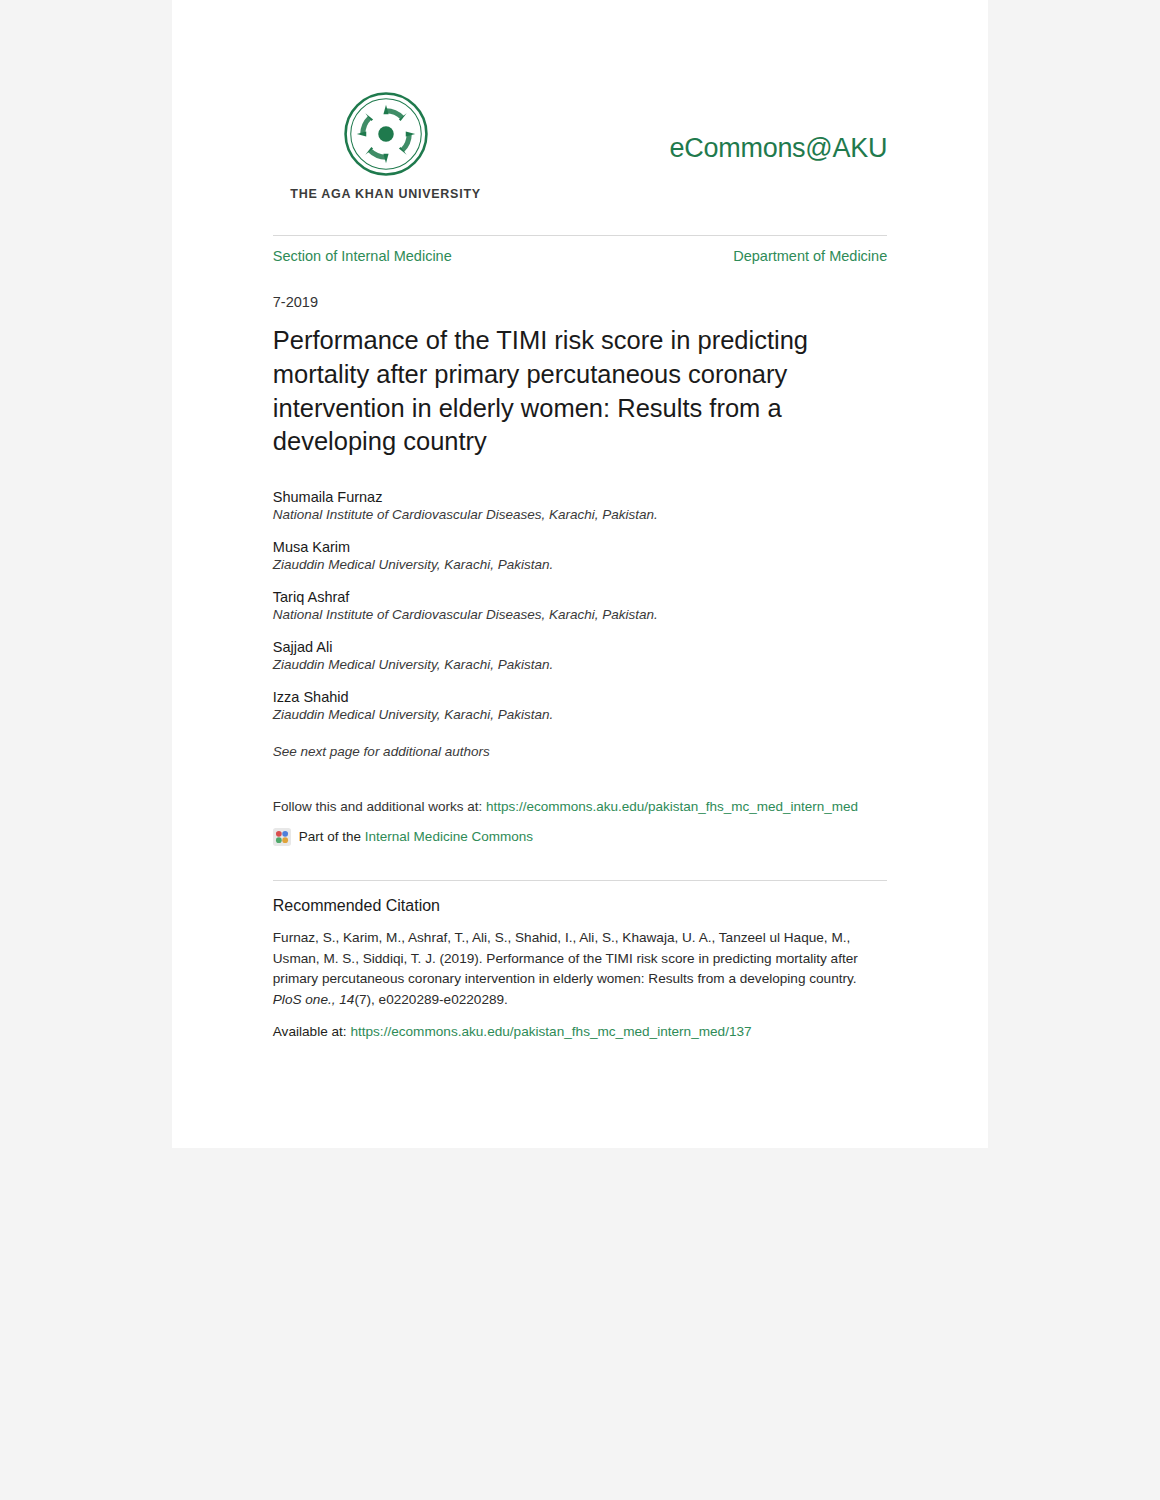THE AGA KHAN UNIVERSITY
eCommons@AKU
Section of Internal Medicine
Department of Medicine
7-2019
Performance of the TIMI risk score in predicting mortality after primary percutaneous coronary intervention in elderly women: Results from a developing country
Shumaila Furnaz
National Institute of Cardiovascular Diseases, Karachi, Pakistan.
Musa Karim
Ziauddin Medical University, Karachi, Pakistan.
Tariq Ashraf
National Institute of Cardiovascular Diseases, Karachi, Pakistan.
Sajjad Ali
Ziauddin Medical University, Karachi, Pakistan.
Izza Shahid
Ziauddin Medical University, Karachi, Pakistan.
See next page for additional authors
Follow this and additional works at: https://ecommons.aku.edu/pakistan_fhs_mc_med_intern_med
Part of the Internal Medicine Commons
Recommended Citation
Furnaz, S., Karim, M., Ashraf, T., Ali, S., Shahid, I., Ali, S., Khawaja, U. A., Tanzeel ul Haque, M., Usman, M. S., Siddiqi, T. J. (2019). Performance of the TIMI risk score in predicting mortality after primary percutaneous coronary intervention in elderly women: Results from a developing country. PloS one., 14(7), e0220289-e0220289.
Available at: https://ecommons.aku.edu/pakistan_fhs_mc_med_intern_med/137